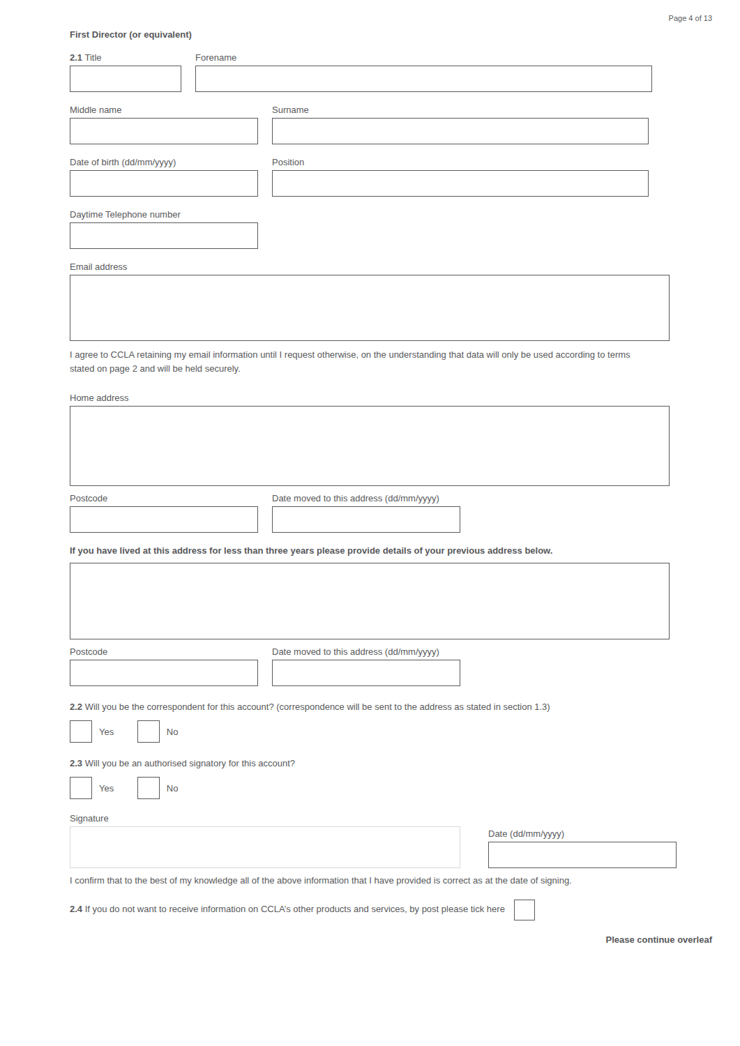Page 4 of 13
First Director (or equivalent)
2.1 Title
Forename
Middle name
Surname
Date of birth (dd/mm/yyyy)
Position
Daytime Telephone number
Email address
I agree to CCLA retaining my email information until I request otherwise, on the understanding that data will only be used according to terms stated on page 2 and will be held securely.
Home address
Postcode
Date moved to this address (dd/mm/yyyy)
If you have lived at this address for less than three years please provide details of your previous address below.
Postcode
Date moved to this address (dd/mm/yyyy)
2.2 Will you be the correspondent for this account? (correspondence will be sent to the address as stated in section 1.3)
Yes No
2.3 Will you be an authorised signatory for this account?
Yes No
Signature
Date (dd/mm/yyyy)
I confirm that to the best of my knowledge all of the above information that I have provided is correct as at the date of signing.
2.4 If you do not want to receive information on CCLA’s other products and services, by post please tick here
Please continue overleaf